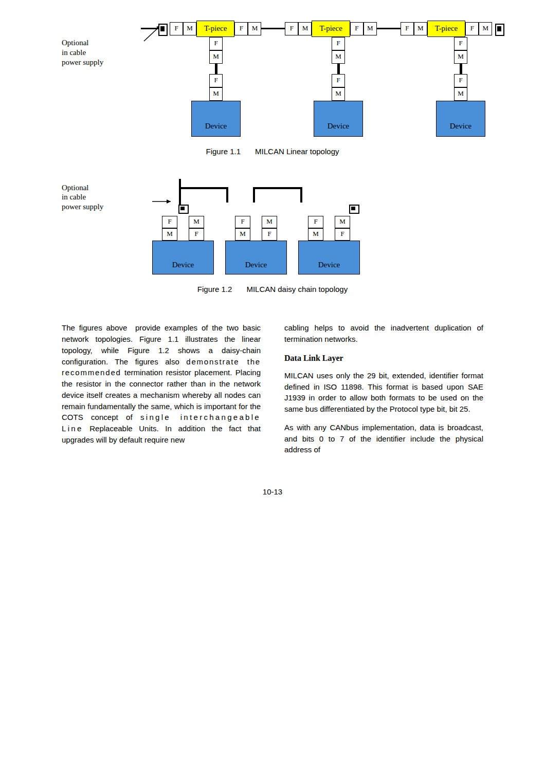Optional
in cable
power supply
F
M
T-piece
F
M
F
M
T-piece
F
M
F
M
T-piece
F
M
F
M
F
M
Device
F
M
F
M
Device
F
M
F
M
Device
Figure 1.1 MILCAN Linear topology
Optional
in cable
power supply
F
M
M
F
Device
F
M
M
F
Device
F
M
M
F
Device
Figure 1.2 MILCAN daisy chain topology
The figures above provide examples of the two basic network topologies. Figure 1.1 illustrates the linear topology, while Figure 1.2 shows a daisy-chain configuration. The figures also demonstrate the recommended termination resistor placement. Placing the resistor in the connector rather than in the network device itself creates a mechanism whereby all nodes can remain fundamentally the same, which is important for the COTS concept of single interchangeable Line Replaceable Units. In addition the fact that upgrades will by default require new
cabling helps to avoid the inadvertent duplication of termination networks.
Data Link Layer
MILCAN uses only the 29 bit, extended, identifier format defined in ISO 11898. This format is based upon SAE J1939 in order to allow both formats to be used on the same bus differentiated by the Protocol type bit, bit 25.
As with any CANbus implementation, data is broadcast, and bits 0 to 7 of the identifier include the physical address of
10-13